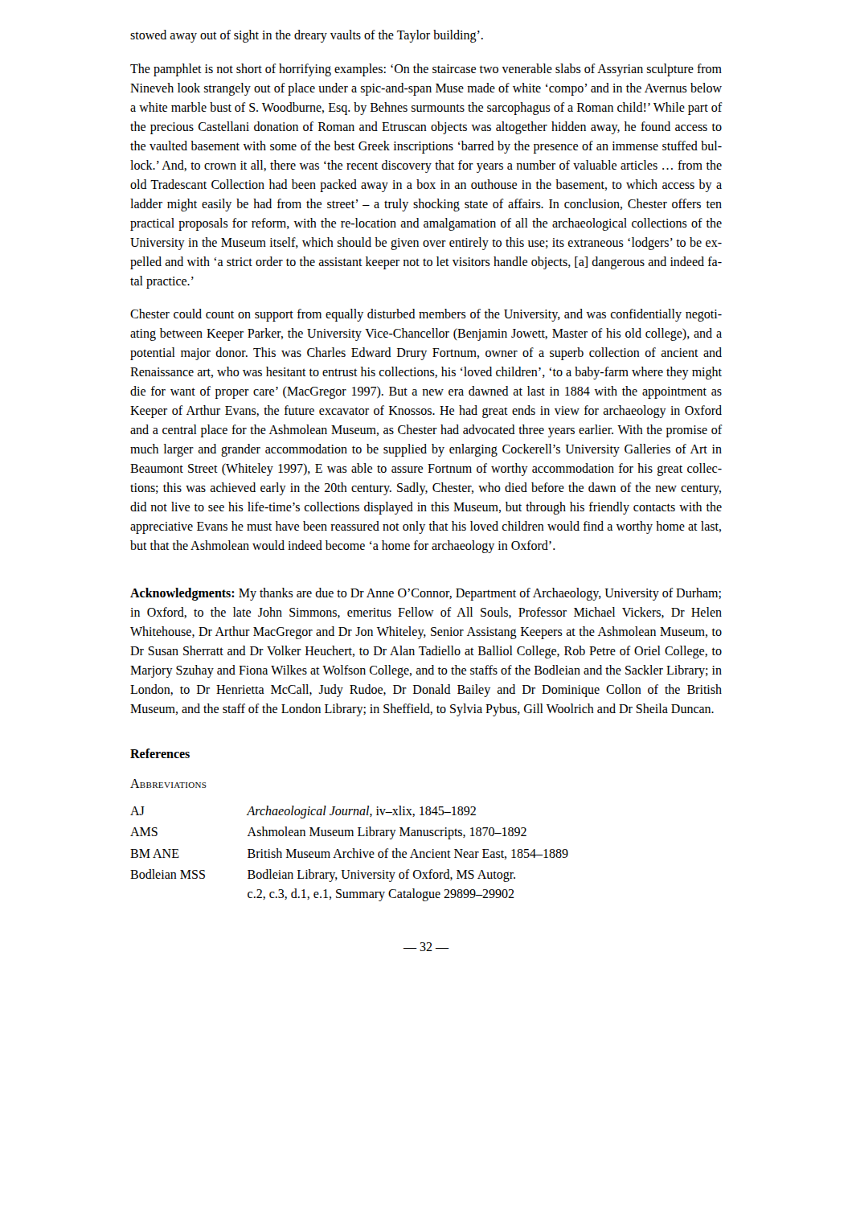stowed away out of sight in the dreary vaults of the Taylor building’.
The pamphlet is not short of horrifying examples: ‘On the staircase two venerable slabs of Assyrian sculpture from Nineveh look strangely out of place under a spic-and-span Muse made of white ‘compo’ and in the Avernus below a white marble bust of S. Woodburne, Esq. by Behnes surmounts the sarcophagus of a Roman child!’ While part of the precious Castellani donation of Roman and Etruscan objects was altogether hidden away, he found access to the vaulted basement with some of the best Greek inscriptions ‘barred by the presence of an immense stuffed bullock.’ And, to crown it all, there was ‘the recent discovery that for years a number of valuable articles … from the old Tradescant Collection had been packed away in a box in an outhouse in the basement, to which access by a ladder might easily be had from the street’ – a truly shocking state of affairs. In conclusion, Chester offers ten practical proposals for reform, with the re-location and amalgamation of all the archaeological collections of the University in the Museum itself, which should be given over entirely to this use; its extraneous ‘lodgers’ to be expelled and with ‘a strict order to the assistant keeper not to let visitors handle objects, [a] dangerous and indeed fatal practice.’
Chester could count on support from equally disturbed members of the University, and was confidentially negotiating between Keeper Parker, the University Vice-Chancellor (Benjamin Jowett, Master of his old college), and a potential major donor. This was Charles Edward Drury Fortnum, owner of a superb collection of ancient and Renaissance art, who was hesitant to entrust his collections, his ‘loved children’, ‘to a baby-farm where they might die for want of proper care’ (MacGregor 1997). But a new era dawned at last in 1884 with the appointment as Keeper of Arthur Evans, the future excavator of Knossos. He had great ends in view for archaeology in Oxford and a central place for the Ashmolean Museum, as Chester had advocated three years earlier. With the promise of much larger and grander accommodation to be supplied by enlarging Cockerell’s University Galleries of Art in Beaumont Street (Whiteley 1997), E was able to assure Fortnum of worthy accommodation for his great collections; this was achieved early in the 20th century. Sadly, Chester, who died before the dawn of the new century, did not live to see his life-time’s collections displayed in this Museum, but through his friendly contacts with the appreciative Evans he must have been reassured not only that his loved children would find a worthy home at last, but that the Ashmolean would indeed become ‘a home for archaeology in Oxford’.
Acknowledgments: My thanks are due to Dr Anne O’Connor, Department of Archaeology, University of Durham; in Oxford, to the late John Simmons, emeritus Fellow of All Souls, Professor Michael Vickers, Dr Helen Whitehouse, Dr Arthur MacGregor and Dr Jon Whiteley, Senior Assistang Keepers at the Ashmolean Museum, to Dr Susan Sherratt and Dr Volker Heuchert, to Dr Alan Tadiello at Balliol College, Rob Petre of Oriel College, to Marjory Szuhay and Fiona Wilkes at Wolfson College, and to the staffs of the Bodleian and the Sackler Library; in London, to Dr Henrietta McCall, Judy Rudoe, Dr Donald Bailey and Dr Dominique Collon of the British Museum, and the staff of the London Library; in Sheffield, to Sylvia Pybus, Gill Woolrich and Dr Sheila Duncan.
References
Abbreviations
| AJ | Archaeological Journal , iv–xlix, 1845–1892 |
| AMS | Ashmolean Museum Library Manuscripts, 1870–1892 |
| BM ANE | British Museum Archive of the Ancient Near East, 1854–1889 |
| Bodleian MSS | Bodleian Library, University of Oxford, MS Autogr. c.2, c.3, d.1, e.1, Summary Catalogue 29899–29902 |
— 32 —